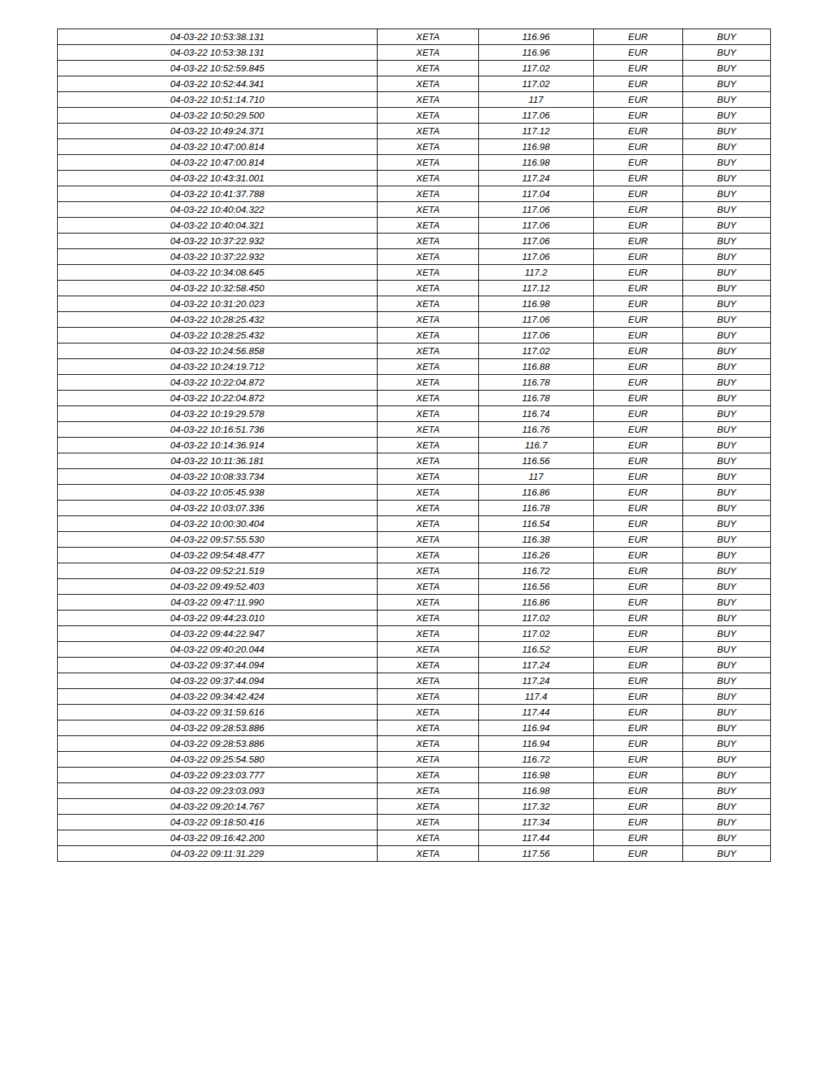| 04-03-22 10:53:38.131 | XETA | 116.96 | EUR | BUY |
| 04-03-22 10:53:38.131 | XETA | 116.96 | EUR | BUY |
| 04-03-22 10:52:59.845 | XETA | 117.02 | EUR | BUY |
| 04-03-22 10:52:44.341 | XETA | 117.02 | EUR | BUY |
| 04-03-22 10:51:14.710 | XETA | 117 | EUR | BUY |
| 04-03-22 10:50:29.500 | XETA | 117.06 | EUR | BUY |
| 04-03-22 10:49:24.371 | XETA | 117.12 | EUR | BUY |
| 04-03-22 10:47:00.814 | XETA | 116.98 | EUR | BUY |
| 04-03-22 10:47:00.814 | XETA | 116.98 | EUR | BUY |
| 04-03-22 10:43:31.001 | XETA | 117.24 | EUR | BUY |
| 04-03-22 10:41:37.788 | XETA | 117.04 | EUR | BUY |
| 04-03-22 10:40:04.322 | XETA | 117.06 | EUR | BUY |
| 04-03-22 10:40:04.321 | XETA | 117.06 | EUR | BUY |
| 04-03-22 10:37:22.932 | XETA | 117.06 | EUR | BUY |
| 04-03-22 10:37:22.932 | XETA | 117.06 | EUR | BUY |
| 04-03-22 10:34:08.645 | XETA | 117.2 | EUR | BUY |
| 04-03-22 10:32:58.450 | XETA | 117.12 | EUR | BUY |
| 04-03-22 10:31:20.023 | XETA | 116.98 | EUR | BUY |
| 04-03-22 10:28:25.432 | XETA | 117.06 | EUR | BUY |
| 04-03-22 10:28:25.432 | XETA | 117.06 | EUR | BUY |
| 04-03-22 10:24:56.858 | XETA | 117.02 | EUR | BUY |
| 04-03-22 10:24:19.712 | XETA | 116.88 | EUR | BUY |
| 04-03-22 10:22:04.872 | XETA | 116.78 | EUR | BUY |
| 04-03-22 10:22:04.872 | XETA | 116.78 | EUR | BUY |
| 04-03-22 10:19:29.578 | XETA | 116.74 | EUR | BUY |
| 04-03-22 10:16:51.736 | XETA | 116.76 | EUR | BUY |
| 04-03-22 10:14:36.914 | XETA | 116.7 | EUR | BUY |
| 04-03-22 10:11:36.181 | XETA | 116.56 | EUR | BUY |
| 04-03-22 10:08:33.734 | XETA | 117 | EUR | BUY |
| 04-03-22 10:05:45.938 | XETA | 116.86 | EUR | BUY |
| 04-03-22 10:03:07.336 | XETA | 116.78 | EUR | BUY |
| 04-03-22 10:00:30.404 | XETA | 116.54 | EUR | BUY |
| 04-03-22 09:57:55.530 | XETA | 116.38 | EUR | BUY |
| 04-03-22 09:54:48.477 | XETA | 116.26 | EUR | BUY |
| 04-03-22 09:52:21.519 | XETA | 116.72 | EUR | BUY |
| 04-03-22 09:49:52.403 | XETA | 116.56 | EUR | BUY |
| 04-03-22 09:47:11.990 | XETA | 116.86 | EUR | BUY |
| 04-03-22 09:44:23.010 | XETA | 117.02 | EUR | BUY |
| 04-03-22 09:44:22.947 | XETA | 117.02 | EUR | BUY |
| 04-03-22 09:40:20.044 | XETA | 116.52 | EUR | BUY |
| 04-03-22 09:37:44.094 | XETA | 117.24 | EUR | BUY |
| 04-03-22 09:37:44.094 | XETA | 117.24 | EUR | BUY |
| 04-03-22 09:34:42.424 | XETA | 117.4 | EUR | BUY |
| 04-03-22 09:31:59.616 | XETA | 117.44 | EUR | BUY |
| 04-03-22 09:28:53.886 | XETA | 116.94 | EUR | BUY |
| 04-03-22 09:28:53.886 | XETA | 116.94 | EUR | BUY |
| 04-03-22 09:25:54.580 | XETA | 116.72 | EUR | BUY |
| 04-03-22 09:23:03.777 | XETA | 116.98 | EUR | BUY |
| 04-03-22 09:23:03.093 | XETA | 116.98 | EUR | BUY |
| 04-03-22 09:20:14.767 | XETA | 117.32 | EUR | BUY |
| 04-03-22 09:18:50.416 | XETA | 117.34 | EUR | BUY |
| 04-03-22 09:16:42.200 | XETA | 117.44 | EUR | BUY |
| 04-03-22 09:11:31.229 | XETA | 117.56 | EUR | BUY |